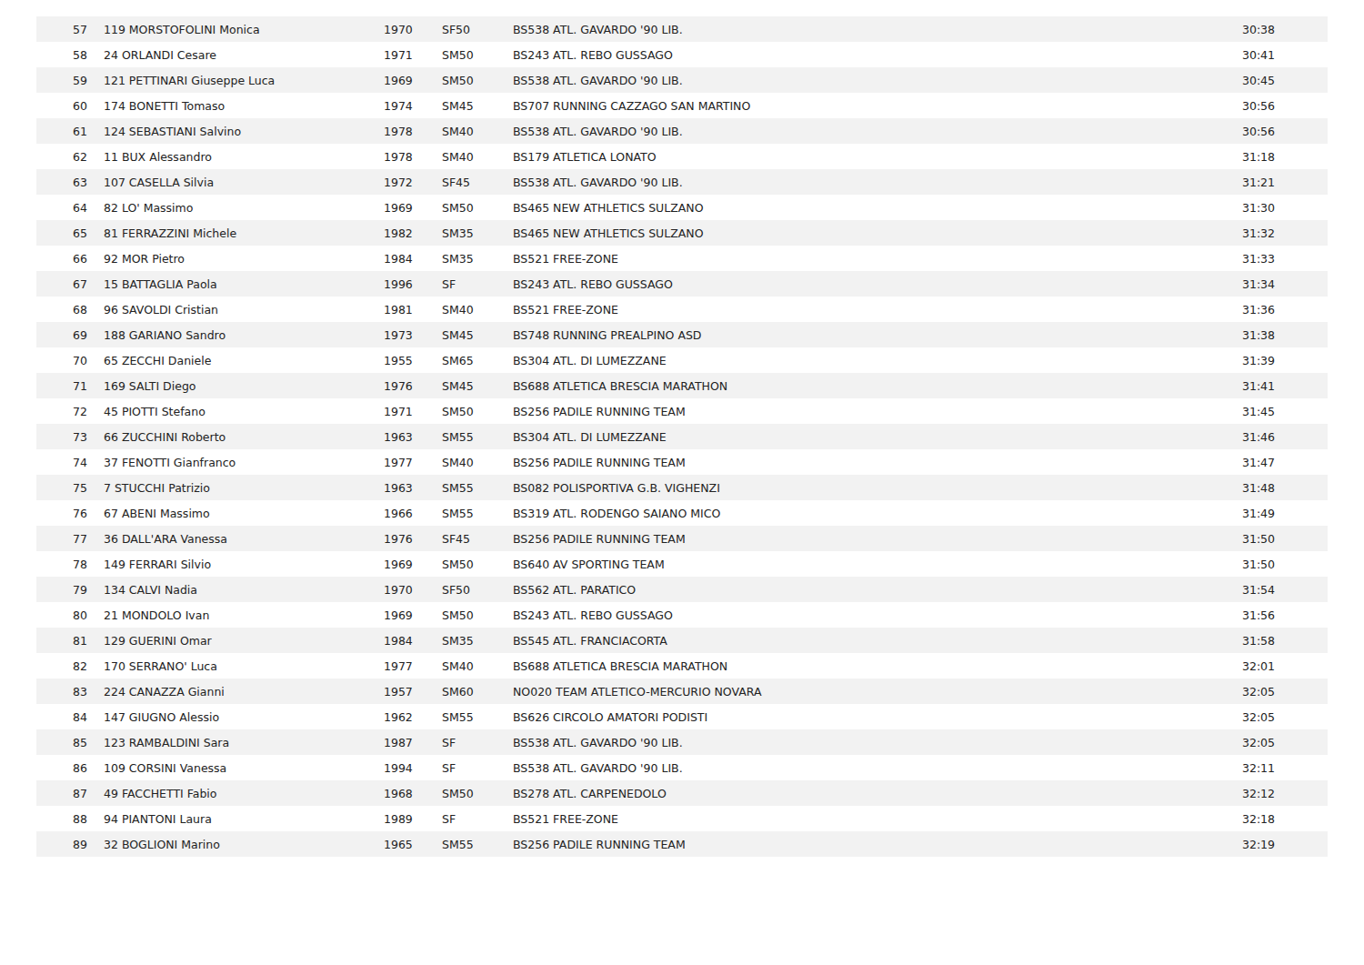| 57 | 119 MORSTOFOLINI Monica | 1970 | SF50 | BS538 ATL. GAVARDO '90 LIB. | 30:38 |
| 58 | 24 ORLANDI Cesare | 1971 | SM50 | BS243 ATL. REBO GUSSAGO | 30:41 |
| 59 | 121 PETTINARI Giuseppe Luca | 1969 | SM50 | BS538 ATL. GAVARDO '90 LIB. | 30:45 |
| 60 | 174 BONETTI Tomaso | 1974 | SM45 | BS707 RUNNING CAZZAGO SAN MARTINO | 30:56 |
| 61 | 124 SEBASTIANI Salvino | 1978 | SM40 | BS538 ATL. GAVARDO '90 LIB. | 30:56 |
| 62 | 11 BUX Alessandro | 1978 | SM40 | BS179 ATLETICA LONATO | 31:18 |
| 63 | 107 CASELLA Silvia | 1972 | SF45 | BS538 ATL. GAVARDO '90 LIB. | 31:21 |
| 64 | 82 LO' Massimo | 1969 | SM50 | BS465 NEW ATHLETICS SULZANO | 31:30 |
| 65 | 81 FERRAZZINI Michele | 1982 | SM35 | BS465 NEW ATHLETICS SULZANO | 31:32 |
| 66 | 92 MOR Pietro | 1984 | SM35 | BS521 FREE-ZONE | 31:33 |
| 67 | 15 BATTAGLIA Paola | 1996 | SF | BS243 ATL. REBO GUSSAGO | 31:34 |
| 68 | 96 SAVOLDI Cristian | 1981 | SM40 | BS521 FREE-ZONE | 31:36 |
| 69 | 188 GARIANO Sandro | 1973 | SM45 | BS748 RUNNING PREALPINO ASD | 31:38 |
| 70 | 65 ZECCHI Daniele | 1955 | SM65 | BS304 ATL. DI LUMEZZANE | 31:39 |
| 71 | 169 SALTI Diego | 1976 | SM45 | BS688 ATLETICA BRESCIA MARATHON | 31:41 |
| 72 | 45 PIOTTI Stefano | 1971 | SM50 | BS256 PADILE RUNNING TEAM | 31:45 |
| 73 | 66 ZUCCHINI Roberto | 1963 | SM55 | BS304 ATL. DI LUMEZZANE | 31:46 |
| 74 | 37 FENOTTI Gianfranco | 1977 | SM40 | BS256 PADILE RUNNING TEAM | 31:47 |
| 75 | 7 STUCCHI Patrizio | 1963 | SM55 | BS082 POLISPORTIVA G.B. VIGHENZI | 31:48 |
| 76 | 67 ABENI Massimo | 1966 | SM55 | BS319 ATL. RODENGO SAIANO MICO | 31:49 |
| 77 | 36 DALL'ARA Vanessa | 1976 | SF45 | BS256 PADILE RUNNING TEAM | 31:50 |
| 78 | 149 FERRARI Silvio | 1969 | SM50 | BS640 AV SPORTING TEAM | 31:50 |
| 79 | 134 CALVI Nadia | 1970 | SF50 | BS562 ATL. PARATICO | 31:54 |
| 80 | 21 MONDOLO Ivan | 1969 | SM50 | BS243 ATL. REBO GUSSAGO | 31:56 |
| 81 | 129 GUERINI Omar | 1984 | SM35 | BS545 ATL. FRANCIACORTA | 31:58 |
| 82 | 170 SERRANO' Luca | 1977 | SM40 | BS688 ATLETICA BRESCIA MARATHON | 32:01 |
| 83 | 224 CANAZZA Gianni | 1957 | SM60 | NO020 TEAM ATLETICO-MERCURIO NOVARA | 32:05 |
| 84 | 147 GIUGNO Alessio | 1962 | SM55 | BS626 CIRCOLO AMATORI PODISTI | 32:05 |
| 85 | 123 RAMBALDINI Sara | 1987 | SF | BS538 ATL. GAVARDO '90 LIB. | 32:05 |
| 86 | 109 CORSINI Vanessa | 1994 | SF | BS538 ATL. GAVARDO '90 LIB. | 32:11 |
| 87 | 49 FACCHETTI Fabio | 1968 | SM50 | BS278 ATL. CARPENEDOLO | 32:12 |
| 88 | 94 PIANTONI Laura | 1989 | SF | BS521 FREE-ZONE | 32:18 |
| 89 | 32 BOGLIONI Marino | 1965 | SM55 | BS256 PADILE RUNNING TEAM | 32:19 |